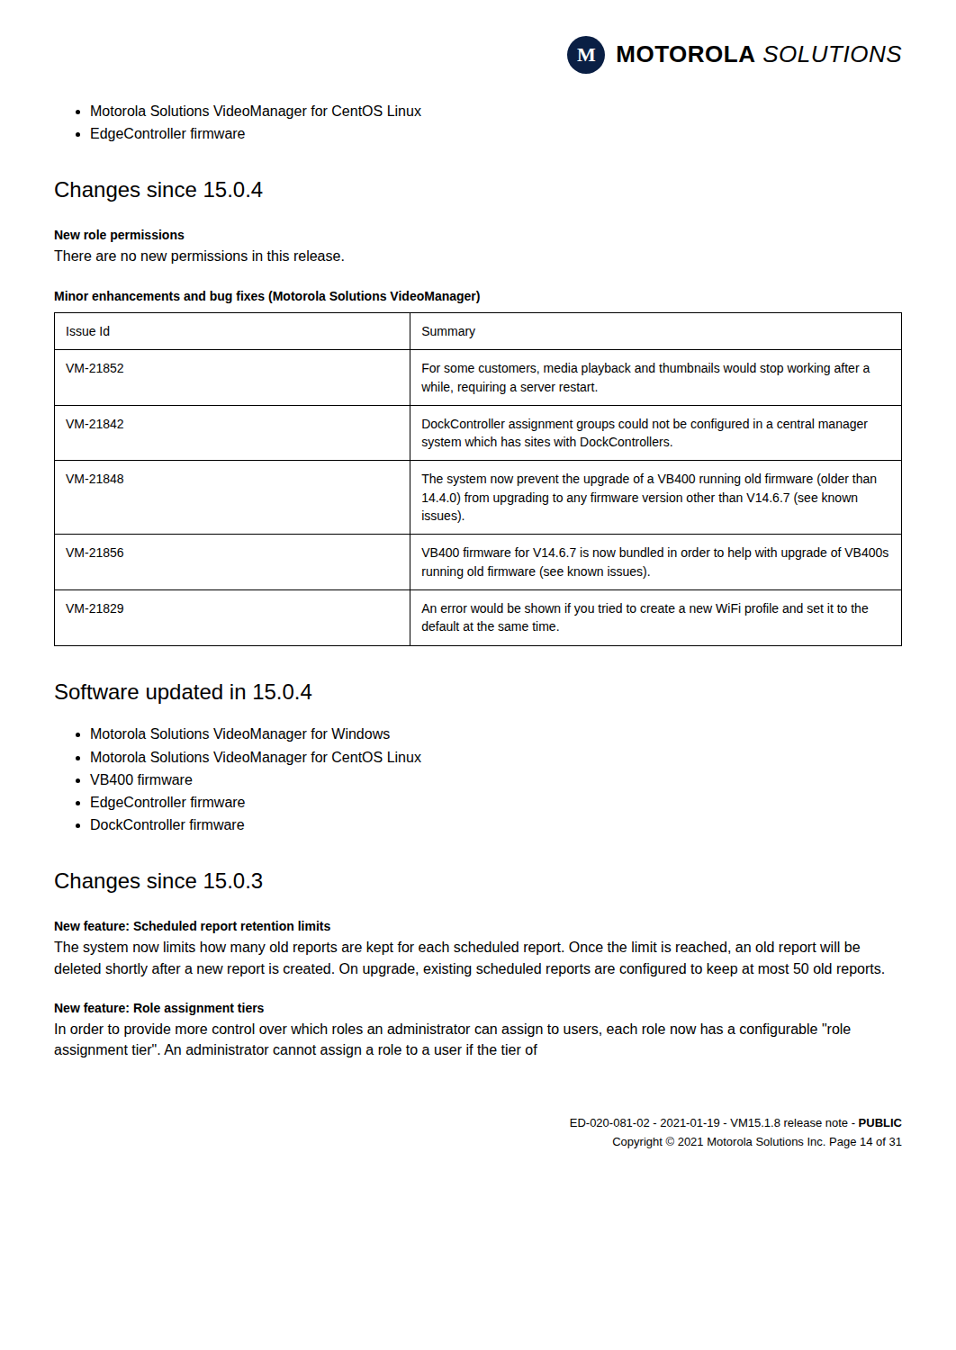M
MOTOROLA SOLUTIONS
Motorola Solutions VideoManager for CentOS Linux
EdgeController firmware
Changes since 15.0.4
New role permissions
There are no new permissions in this release.
Minor enhancements and bug fixes (Motorola Solutions VideoManager)
| Issue Id | Summary |
| --- | --- |
| VM-21852 | For some customers, media playback and thumbnails would stop working after a while, requiring a server restart. |
| VM-21842 | DockController assignment groups could not be configured in a central manager system which has sites with DockControllers. |
| VM-21848 | The system now prevent the upgrade of a VB400 running old firmware (older than 14.4.0) from upgrading to any firmware version other than V14.6.7 (see known issues). |
| VM-21856 | VB400 firmware for V14.6.7 is now bundled in order to help with upgrade of VB400s running old firmware (see known issues). |
| VM-21829 | An error would be shown if you tried to create a new WiFi profile and set it to the default at the same time. |
Software updated in 15.0.4
Motorola Solutions VideoManager for Windows
Motorola Solutions VideoManager for CentOS Linux
VB400 firmware
EdgeController firmware
DockController firmware
Changes since 15.0.3
New feature: Scheduled report retention limits
The system now limits how many old reports are kept for each scheduled report. Once the limit is reached, an old report will be deleted shortly after a new report is created. On upgrade, existing scheduled reports are configured to keep at most 50 old reports.
New feature: Role assignment tiers
In order to provide more control over which roles an administrator can assign to users, each role now has a configurable "role assignment tier". An administrator cannot assign a role to a user if the tier of
ED-020-081-02 - 2021-01-19 - VM15.1.8 release note - PUBLIC
Copyright © 2021 Motorola Solutions Inc. Page 14 of 31